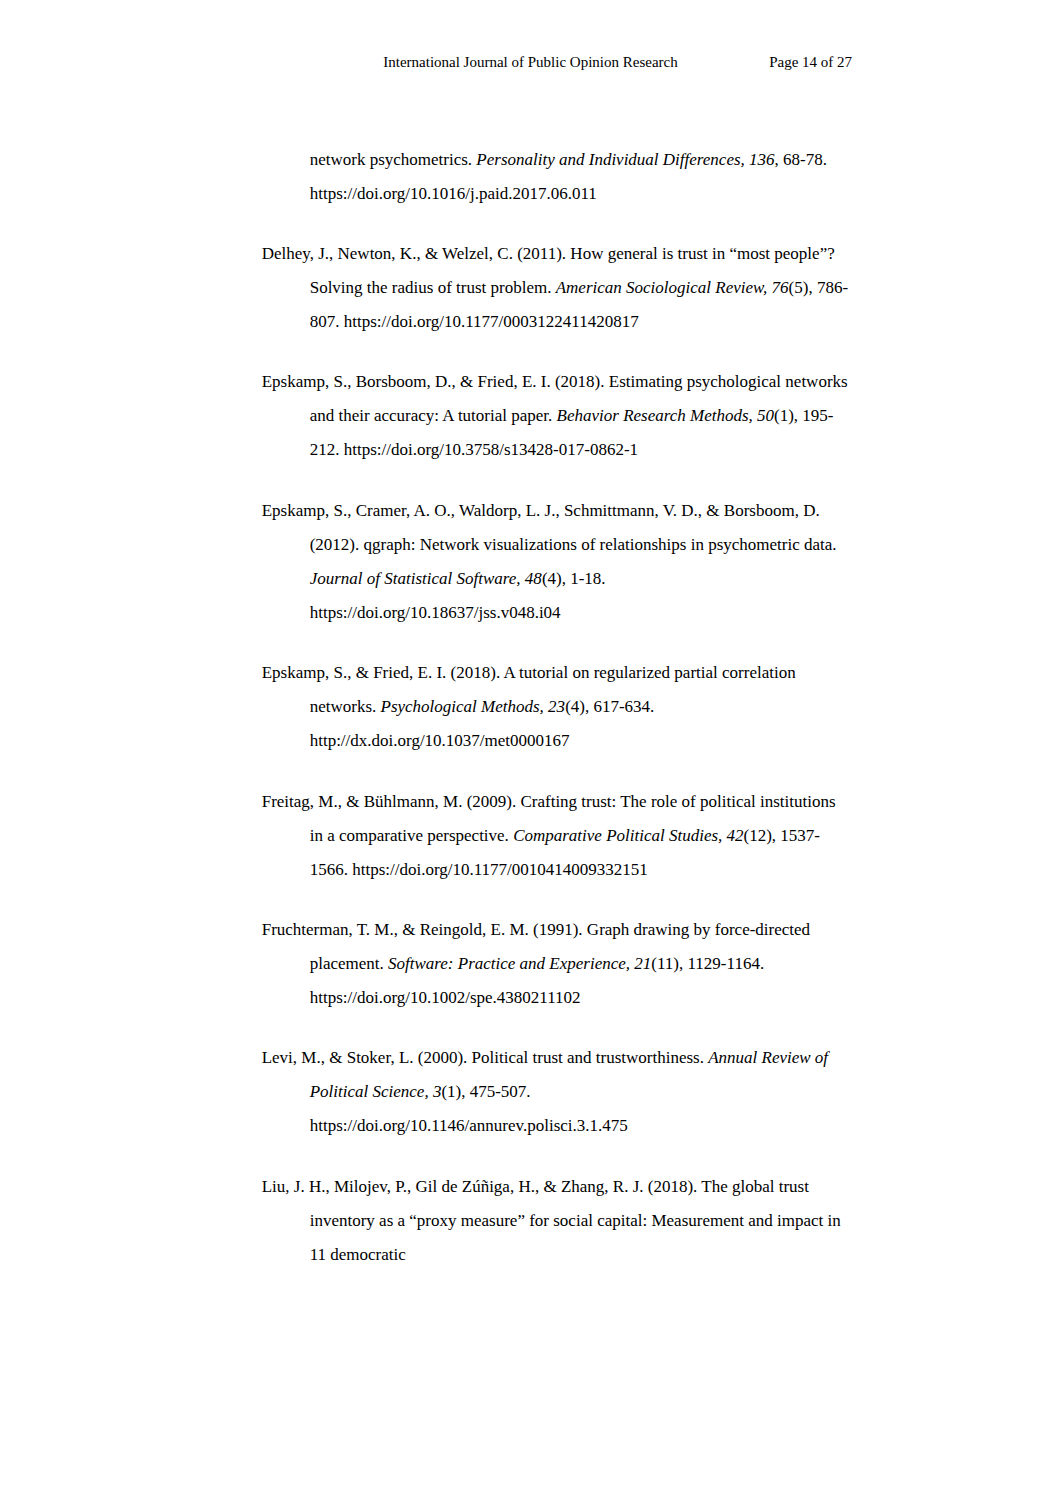International Journal of Public Opinion Research Page 14 of 27
network psychometrics. Personality and Individual Differences, 136, 68-78. https://doi.org/10.1016/j.paid.2017.06.011
Delhey, J., Newton, K., & Welzel, C. (2011). How general is trust in “most people”? Solving the radius of trust problem. American Sociological Review, 76(5), 786-807. https://doi.org/10.1177/0003122411420817
Epskamp, S., Borsboom, D., & Fried, E. I. (2018). Estimating psychological networks and their accuracy: A tutorial paper. Behavior Research Methods, 50(1), 195-212. https://doi.org/10.3758/s13428-017-0862-1
Epskamp, S., Cramer, A. O., Waldorp, L. J., Schmittmann, V. D., & Borsboom, D. (2012). qgraph: Network visualizations of relationships in psychometric data. Journal of Statistical Software, 48(4), 1-18. https://doi.org/10.18637/jss.v048.i04
Epskamp, S., & Fried, E. I. (2018). A tutorial on regularized partial correlation networks. Psychological Methods, 23(4), 617-634. http://dx.doi.org/10.1037/met0000167
Freitag, M., & Bühlmann, M. (2009). Crafting trust: The role of political institutions in a comparative perspective. Comparative Political Studies, 42(12), 1537-1566. https://doi.org/10.1177/0010414009332151
Fruchterman, T. M., & Reingold, E. M. (1991). Graph drawing by force-directed placement. Software: Practice and Experience, 21(11), 1129-1164. https://doi.org/10.1002/spe.4380211102
Levi, M., & Stoker, L. (2000). Political trust and trustworthiness. Annual Review of Political Science, 3(1), 475-507. https://doi.org/10.1146/annurev.polisci.3.1.475
Liu, J. H., Milojev, P., Gil de Zúñiga, H., & Zhang, R. J. (2018). The global trust inventory as a “proxy measure” for social capital: Measurement and impact in 11 democratic